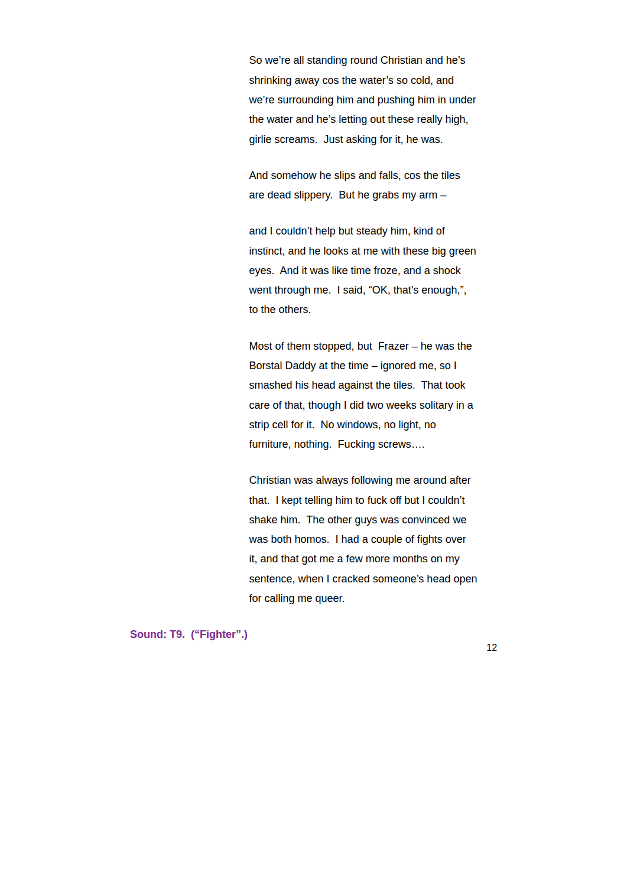So we’re all standing round Christian and he’s shrinking away cos the water’s so cold, and we’re surrounding him and pushing him in under the water and he’s letting out these really high, girlie screams. Just asking for it, he was.
And somehow he slips and falls, cos the tiles are dead slippery. But he grabs my arm –
and I couldn’t help but steady him, kind of instinct, and he looks at me with these big green eyes. And it was like time froze, and a shock went through me. I said, “OK, that’s enough,”, to the others.
Most of them stopped, but Frazer – he was the Borstal Daddy at the time – ignored me, so I smashed his head against the tiles. That took care of that, though I did two weeks solitary in a strip cell for it. No windows, no light, no furniture, nothing. Fucking screws….
Christian was always following me around after that. I kept telling him to fuck off but I couldn’t shake him. The other guys was convinced we was both homos. I had a couple of fights over it, and that got me a few more months on my sentence, when I cracked someone’s head open for calling me queer.
Sound: T9. (“Fighter”.)
12